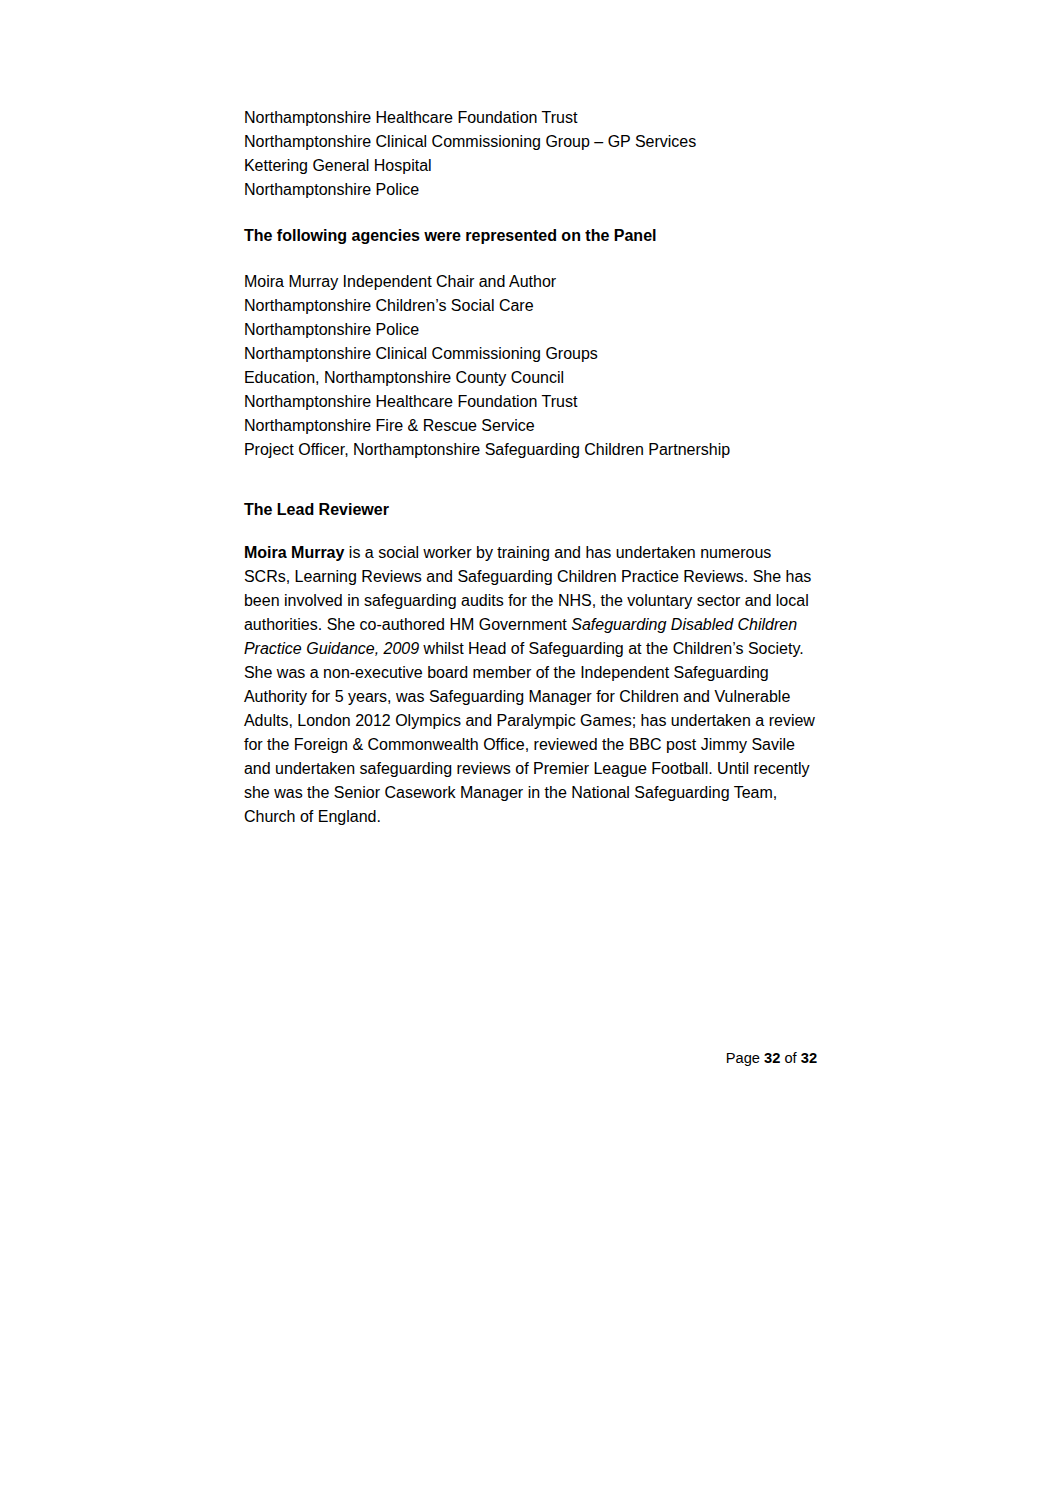Northamptonshire Healthcare Foundation Trust
Northamptonshire Clinical Commissioning Group – GP Services
Kettering General Hospital
Northamptonshire Police
The following agencies were represented on the Panel
Moira Murray Independent Chair and Author
Northamptonshire Children’s Social Care
Northamptonshire Police
Northamptonshire Clinical Commissioning Groups
Education, Northamptonshire County Council
Northamptonshire Healthcare Foundation Trust
Northamptonshire Fire & Rescue Service
Project Officer, Northamptonshire Safeguarding Children Partnership
The Lead Reviewer
Moira Murray is a social worker by training and has undertaken numerous SCRs, Learning Reviews and Safeguarding Children Practice Reviews. She has been involved in safeguarding audits for the NHS, the voluntary sector and local authorities. She co-authored HM Government Safeguarding Disabled Children Practice Guidance, 2009 whilst Head of Safeguarding at the Children’s Society. She was a non-executive board member of the Independent Safeguarding Authority for 5 years, was Safeguarding Manager for Children and Vulnerable Adults, London 2012 Olympics and Paralympic Games; has undertaken a review for the Foreign & Commonwealth Office, reviewed the BBC post Jimmy Savile and undertaken safeguarding reviews of Premier League Football. Until recently she was the Senior Casework Manager in the National Safeguarding Team, Church of England.
Page 32 of 32